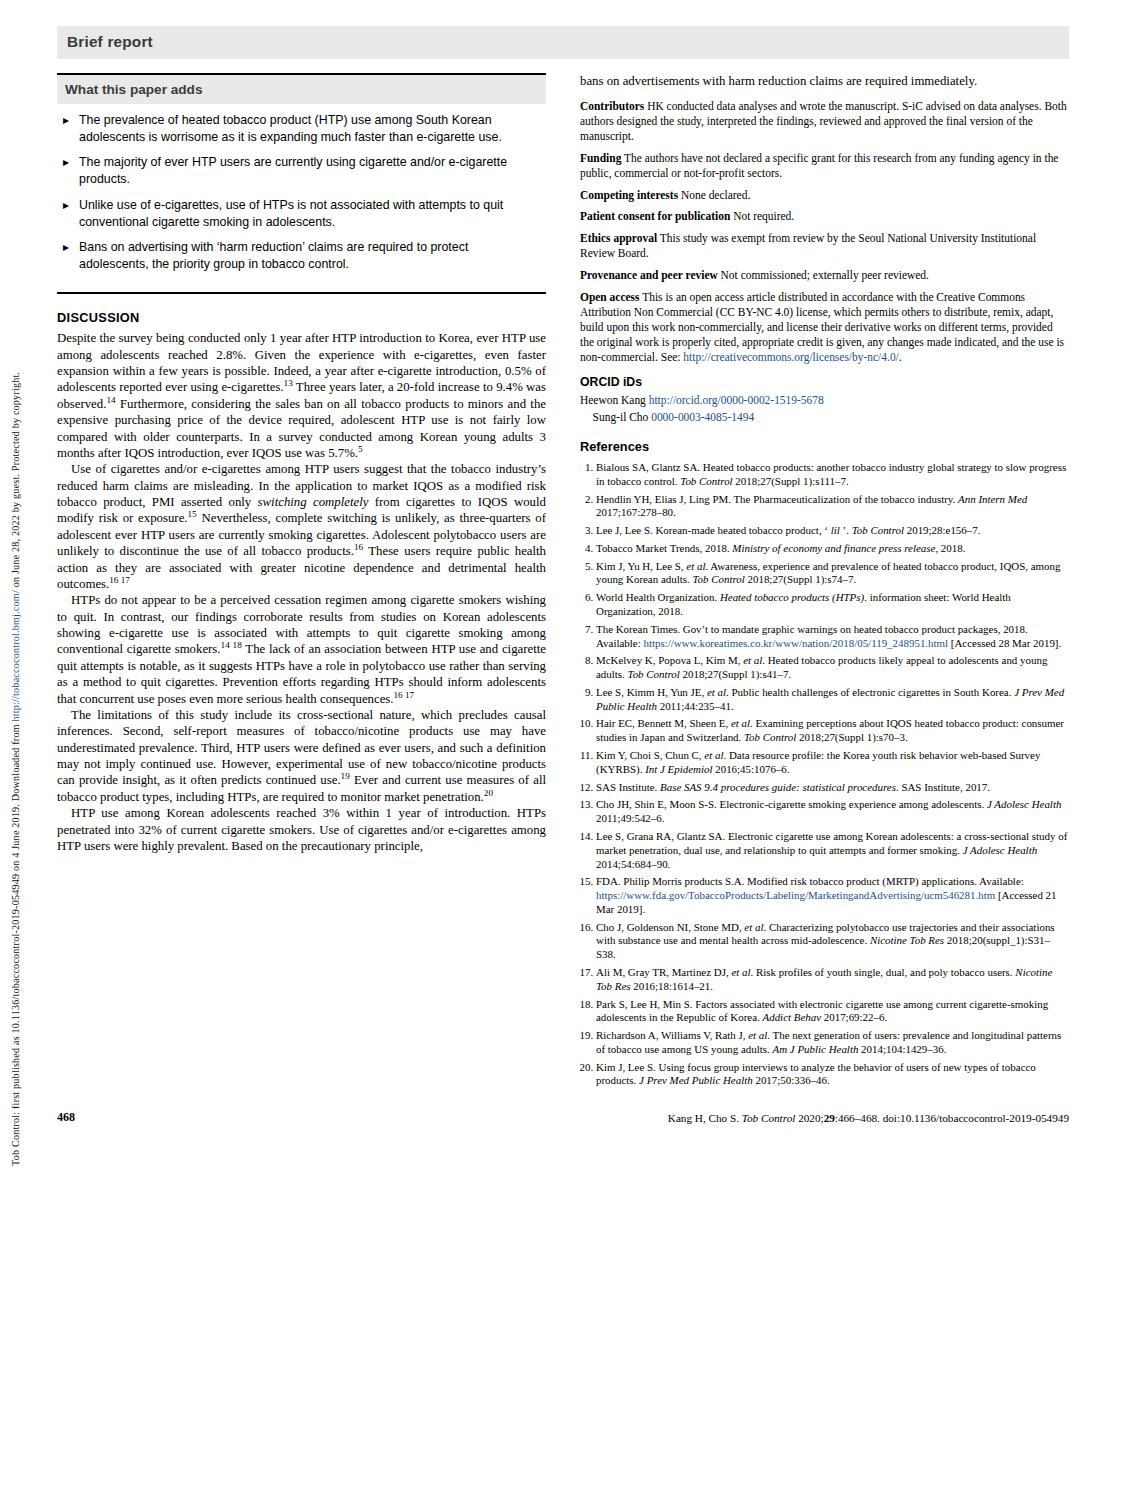Tob Control: first published as 10.1136/tobaccocontrol-2019-054949 on 4 June 2019. Downloaded from http://tobaccocontrol.bmj.com/ on June 28, 2022 by guest. Protected by copyright.
Brief report
What this paper adds
The prevalence of heated tobacco product (HTP) use among South Korean adolescents is worrisome as it is expanding much faster than e-cigarette use.
The majority of ever HTP users are currently using cigarette and/or e-cigarette products.
Unlike use of e-cigarettes, use of HTPs is not associated with attempts to quit conventional cigarette smoking in adolescents.
Bans on advertising with ‘harm reduction’ claims are required to protect adolescents, the priority group in tobacco control.
Discussion
Despite the survey being conducted only 1 year after HTP introduction to Korea, ever HTP use among adolescents reached 2.8%. Given the experience with e-cigarettes, even faster expansion within a few years is possible. Indeed, a year after e-cigarette introduction, 0.5% of adolescents reported ever using e-cigarettes.13 Three years later, a 20-fold increase to 9.4% was observed.14 Furthermore, considering the sales ban on all tobacco products to minors and the expensive purchasing price of the device required, adolescent HTP use is not fairly low compared with older counterparts. In a survey conducted among Korean young adults 3 months after IQOS introduction, ever IQOS use was 5.7%.5
Use of cigarettes and/or e-cigarettes among HTP users suggest that the tobacco industry’s reduced harm claims are misleading. In the application to market IQOS as a modified risk tobacco product, PMI asserted only switching completely from cigarettes to IQOS would modify risk or exposure.15 Nevertheless, complete switching is unlikely, as three-quarters of adolescent ever HTP users are currently smoking cigarettes. Adolescent polytobacco users are unlikely to discontinue the use of all tobacco products.16 These users require public health action as they are associated with greater nicotine dependence and detrimental health outcomes.16 17
HTPs do not appear to be a perceived cessation regimen among cigarette smokers wishing to quit. In contrast, our findings corroborate results from studies on Korean adolescents showing e-cigarette use is associated with attempts to quit cigarette smoking among conventional cigarette smokers.14 18 The lack of an association between HTP use and cigarette quit attempts is notable, as it suggests HTPs have a role in polytobacco use rather than serving as a method to quit cigarettes. Prevention efforts regarding HTPs should inform adolescents that concurrent use poses even more serious health consequences.16 17
The limitations of this study include its cross-sectional nature, which precludes causal inferences. Second, self-report measures of tobacco/nicotine products use may have underestimated prevalence. Third, HTP users were defined as ever users, and such a definition may not imply continued use. However, experimental use of new tobacco/nicotine products can provide insight, as it often predicts continued use.19 Ever and current use measures of all tobacco product types, including HTPs, are required to monitor market penetration.20
HTP use among Korean adolescents reached 3% within 1 year of introduction. HTPs penetrated into 32% of current cigarette smokers. Use of cigarettes and/or e-cigarettes among HTP users were highly prevalent. Based on the precautionary principle,
bans on advertisements with harm reduction claims are required immediately.
Contributors HK conducted data analyses and wrote the manuscript. S-iC advised on data analyses. Both authors designed the study, interpreted the findings, reviewed and approved the final version of the manuscript.
Funding The authors have not declared a specific grant for this research from any funding agency in the public, commercial or not-for-profit sectors.
Competing interests None declared.
Patient consent for publication Not required.
Ethics approval This study was exempt from review by the Seoul National University Institutional Review Board.
Provenance and peer review Not commissioned; externally peer reviewed.
Open access This is an open access article distributed in accordance with the Creative Commons Attribution Non Commercial (CC BY-NC 4.0) license, which permits others to distribute, remix, adapt, build upon this work non-commercially, and license their derivative works on different terms, provided the original work is properly cited, appropriate credit is given, any changes made indicated, and the use is non-commercial. See: http://creativecommons.org/licenses/by-nc/4.0/.
ORCID iDs
Heewon Kang http://orcid.org/0000-0002-1519-5678
Sung-il Cho 0000-0003-4085-1494
References
Bialous SA, Glantz SA. Heated tobacco products: another tobacco industry global strategy to slow progress in tobacco control. Tob Control 2018;27(Suppl 1):s111–7.
Hendlin YH, Elias J, Ling PM. The Pharmaceuticalization of the tobacco industry. Ann Intern Med 2017;167:278–80.
Lee J, Lee S. Korean-made heated tobacco product, ‘ lil ’. Tob Control 2019;28:e156–7.
Tobacco Market Trends, 2018. Ministry of economy and finance press release, 2018.
Kim J, Yu H, Lee S, et al. Awareness, experience and prevalence of heated tobacco product, IQOS, among young Korean adults. Tob Control 2018;27(Suppl 1):s74–7.
World Health Organization. Heated tobacco products (HTPs). information sheet: World Health Organization, 2018.
The Korean Times. Gov’t to mandate graphic warnings on heated tobacco product packages, 2018. Available: https://www.koreatimes.co.kr/www/nation/2018/05/119_248951.html [Accessed 28 Mar 2019].
McKelvey K, Popova L, Kim M, et al. Heated tobacco products likely appeal to adolescents and young adults. Tob Control 2018;27(Suppl 1):s41–7.
Lee S, Kimm H, Yun JE, et al. Public health challenges of electronic cigarettes in South Korea. J Prev Med Public Health 2011;44:235–41.
Hair EC, Bennett M, Sheen E, et al. Examining perceptions about IQOS heated tobacco product: consumer studies in Japan and Switzerland. Tob Control 2018;27(Suppl 1):s70–3.
Kim Y, Choi S, Chun C, et al. Data resource profile: the Korea youth risk behavior web-based Survey (KYRBS). Int J Epidemiol 2016;45:1076–6.
SAS Institute. Base SAS 9.4 procedures guide: statistical procedures. SAS Institute, 2017.
Cho JH, Shin E, Moon S-S. Electronic-cigarette smoking experience among adolescents. J Adolesc Health 2011;49:542–6.
Lee S, Grana RA, Glantz SA. Electronic cigarette use among Korean adolescents: a cross-sectional study of market penetration, dual use, and relationship to quit attempts and former smoking. J Adolesc Health 2014;54:684–90.
FDA. Philip Morris products S.A. Modified risk tobacco product (MRTP) applications. Available: https://www.fda.gov/TobaccoProducts/Labeling/MarketingandAdvertising/ucm546281.htm [Accessed 21 Mar 2019].
Cho J, Goldenson NI, Stone MD, et al. Characterizing polytobacco use trajectories and their associations with substance use and mental health across mid-adolescence. Nicotine Tob Res 2018;20(suppl_1):S31–S38.
Ali M, Gray TR, Martinez DJ, et al. Risk profiles of youth single, dual, and poly tobacco users. Nicotine Tob Res 2016;18:1614–21.
Park S, Lee H, Min S. Factors associated with electronic cigarette use among current cigarette-smoking adolescents in the Republic of Korea. Addict Behav 2017;69:22–6.
Richardson A, Williams V, Rath J, et al. The next generation of users: prevalence and longitudinal patterns of tobacco use among US young adults. Am J Public Health 2014;104:1429–36.
Kim J, Lee S. Using focus group interviews to analyze the behavior of users of new types of tobacco products. J Prev Med Public Health 2017;50:336–46.
468
Kang H, Cho S. Tob Control 2020;29:466–468. doi:10.1136/tobaccocontrol-2019-054949